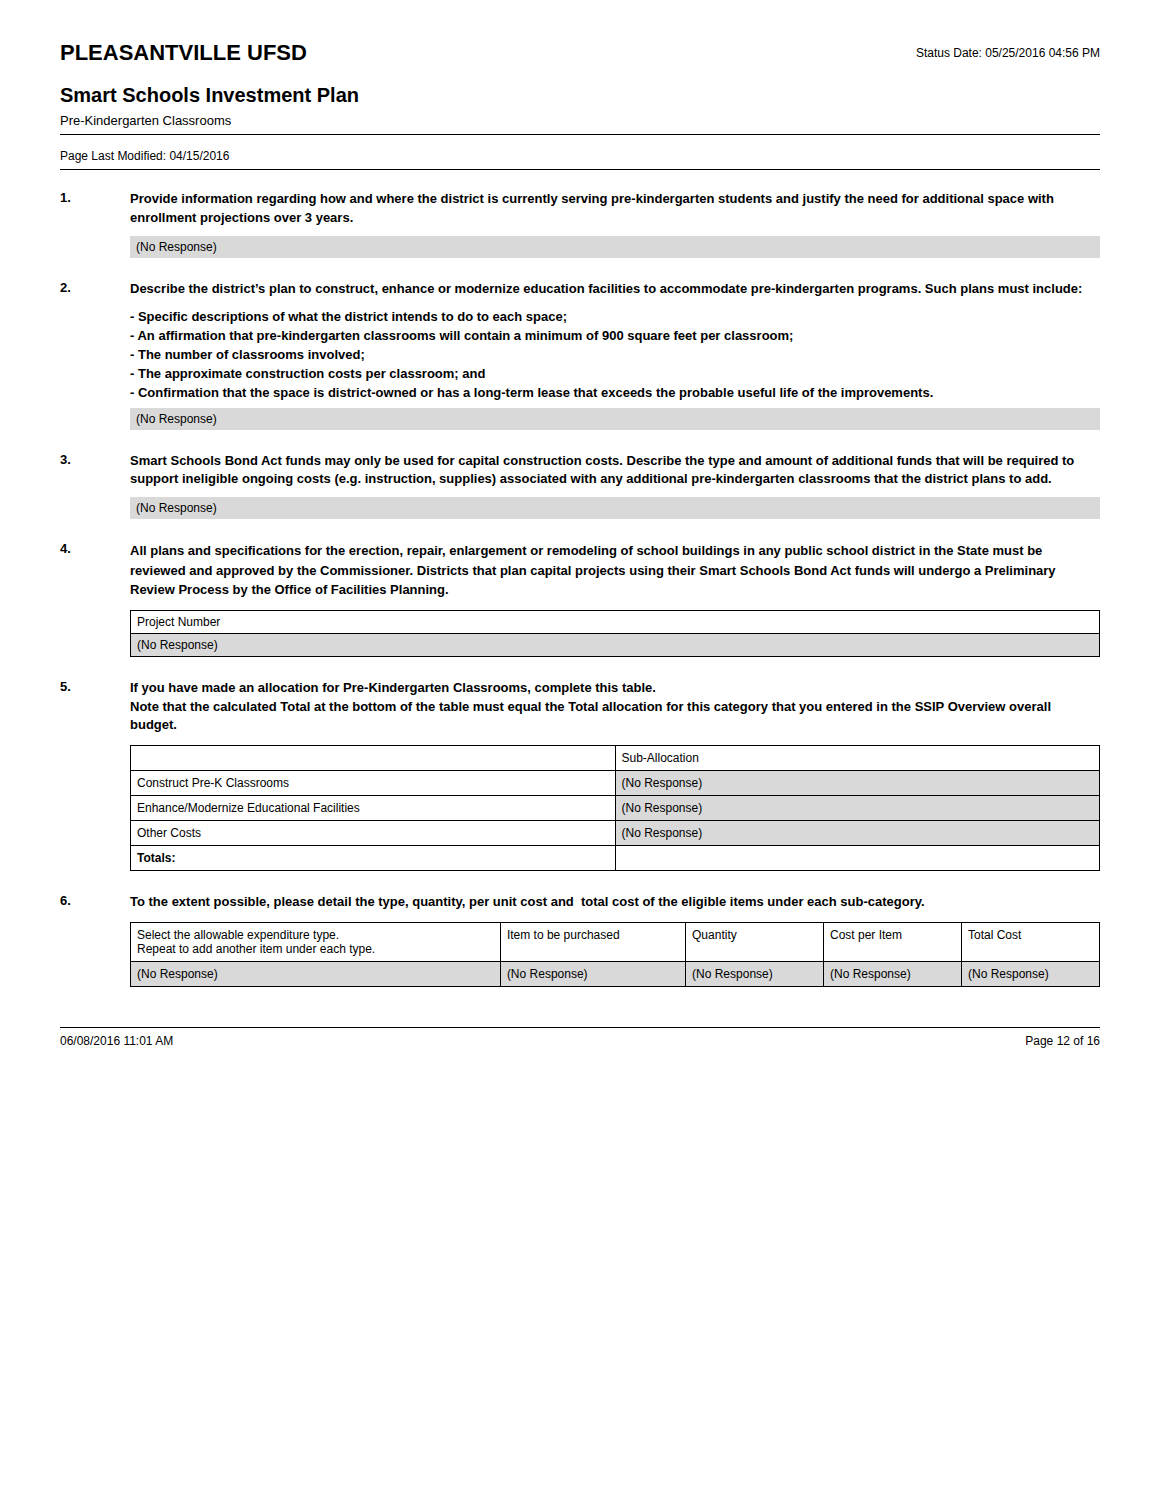PLEASANTVILLE UFSD
Status Date: 05/25/2016 04:56 PM
Smart Schools Investment Plan
Pre-Kindergarten Classrooms
Page Last Modified: 04/15/2016
1.
Provide information regarding how and where the district is currently serving pre-kindergarten students and justify the need for additional space with enrollment projections over 3 years.
(No Response)
2.
Describe the district’s plan to construct, enhance or modernize education facilities to accommodate pre-kindergarten programs. Such plans must include:
- Specific descriptions of what the district intends to do to each space;
- An affirmation that pre-kindergarten classrooms will contain a minimum of 900 square feet per classroom;
- The number of classrooms involved;
- The approximate construction costs per classroom; and
- Confirmation that the space is district-owned or has a long-term lease that exceeds the probable useful life of the improvements.
(No Response)
3.
Smart Schools Bond Act funds may only be used for capital construction costs. Describe the type and amount of additional funds that will be required to support ineligible ongoing costs (e.g. instruction, supplies) associated with any additional pre-kindergarten classrooms that the district plans to add.
(No Response)
4.
All plans and specifications for the erection, repair, enlargement or remodeling of school buildings in any public school district in the State must be reviewed and approved by the Commissioner. Districts that plan capital projects using their Smart Schools Bond Act funds will undergo a Preliminary Review Process by the Office of Facilities Planning.
| Project Number |
| --- |
| (No Response) |
5.
If you have made an allocation for Pre-Kindergarten Classrooms, complete this table.
Note that the calculated Total at the bottom of the table must equal the Total allocation for this category that you entered in the SSIP Overview overall budget.
| | Sub-Allocation |
| Construct Pre-K Classrooms | (No Response) |
| Enhance/Modernize Educational Facilities | (No Response) |
| Other Costs | (No Response) |
| Totals: | |
6.
To the extent possible, please detail the type, quantity, per unit cost and total cost of the eligible items under each sub-category.
| Select the allowable expenditure type. Repeat to add another item under each type. | Item to be purchased | Quantity | Cost per Item | Total Cost |
| --- | --- | --- | --- | --- |
| (No Response) | (No Response) | (No Response) | (No Response) | (No Response) |
06/08/2016 11:01 AM
Page 12 of 16